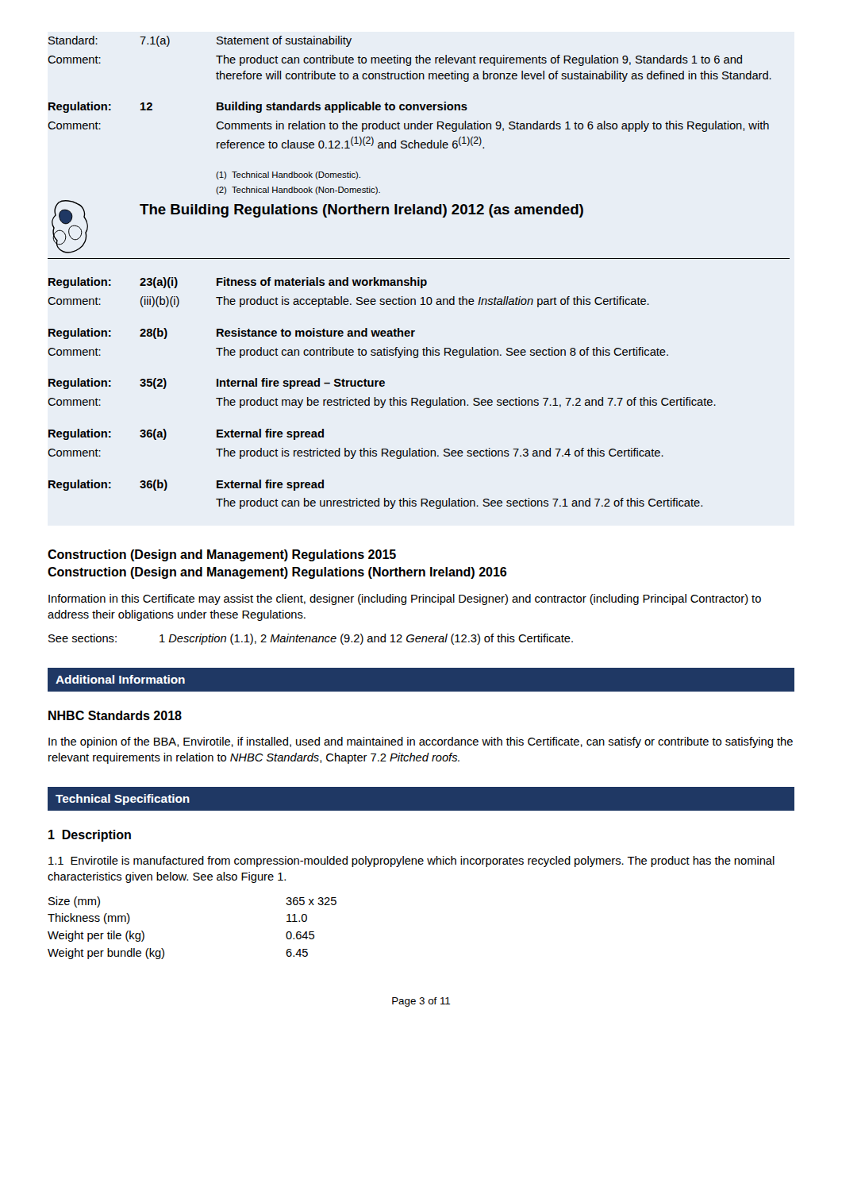| Standard: | 7.1(a) | Statement of sustainability |
| Comment: | | The product can contribute to meeting the relevant requirements of Regulation 9, Standards 1 to 6 and therefore will contribute to a construction meeting a bronze level of sustainability as defined in this Standard. |
| Regulation: | 12 | Building standards applicable to conversions |
| Comment: | | Comments in relation to the product under Regulation 9, Standards 1 to 6 also apply to this Regulation, with reference to clause 0.12.1 (1)(2) and Schedule 6 (1)(2) . |
| | | (1) Technical Handbook (Domestic). |
| | | (2) Technical Handbook (Non-Domestic). |
| | The Building Regulations (Northern Ireland) 2012 (as amended) |
| Regulation: | 23(a)(i) | Fitness of materials and workmanship |
| Comment: | (iii)(b)(i) | The product is acceptable. See section 10 and the Installation part of this Certificate. |
| Regulation: | 28(b) | Resistance to moisture and weather |
| Comment: | | The product can contribute to satisfying this Regulation. See section 8 of this Certificate. |
| Regulation: | 35(2) | Internal fire spread – Structure |
| Comment: | | The product may be restricted by this Regulation. See sections 7.1, 7.2 and 7.7 of this Certificate. |
| Regulation: | 36(a) | External fire spread |
| Comment: | | The product is restricted by this Regulation. See sections 7.3 and 7.4 of this Certificate. |
| Regulation: | 36(b) | External fire spread |
| | | The product can be unrestricted by this Regulation. See sections 7.1 and 7.2 of this Certificate. |
Construction (Design and Management) Regulations 2015
Construction (Design and Management) Regulations (Northern Ireland) 2016
Information in this Certificate may assist the client, designer (including Principal Designer) and contractor (including Principal Contractor) to address their obligations under these Regulations.
See sections: 1 Description (1.1), 2 Maintenance (9.2) and 12 General (12.3) of this Certificate.
Additional Information
NHBC Standards 2018
In the opinion of the BBA, Envirotile, if installed, used and maintained in accordance with this Certificate, can satisfy or contribute to satisfying the relevant requirements in relation to NHBC Standards, Chapter 7.2 Pitched roofs.
Technical Specification
1 Description
1.1 Envirotile is manufactured from compression-moulded polypropylene which incorporates recycled polymers. The product has the nominal characteristics given below. See also Figure 1.
| Size (mm) | 365 x 325 |
| Thickness (mm) | 11.0 |
| Weight per tile (kg) | 0.645 |
| Weight per bundle (kg) | 6.45 |
Page 3 of 11